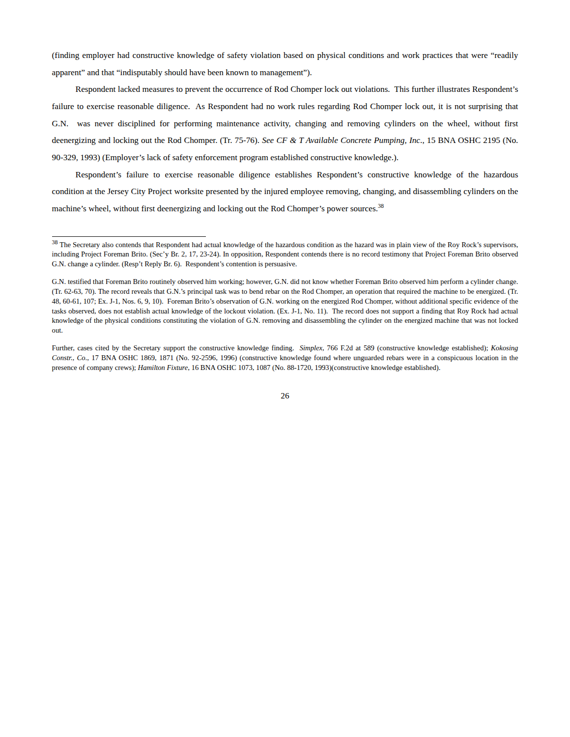(finding employer had constructive knowledge of safety violation based on physical conditions and work practices that were “readily apparent” and that “indisputably should have been known to management”).
Respondent lacked measures to prevent the occurrence of Rod Chomper lock out violations. This further illustrates Respondent’s failure to exercise reasonable diligence. As Respondent had no work rules regarding Rod Chomper lock out, it is not surprising that G.N. was never disciplined for performing maintenance activity, changing and removing cylinders on the wheel, without first deenergizing and locking out the Rod Chomper. (Tr. 75-76). See CF & T Available Concrete Pumping, Inc., 15 BNA OSHC 2195 (No. 90-329, 1993) (Employer’s lack of safety enforcement program established constructive knowledge.).
Respondent’s failure to exercise reasonable diligence establishes Respondent’s constructive knowledge of the hazardous condition at the Jersey City Project worksite presented by the injured employee removing, changing, and disassembling cylinders on the machine’s wheel, without first deenergizing and locking out the Rod Chomper’s power sources.38
38 The Secretary also contends that Respondent had actual knowledge of the hazardous condition as the hazard was in plain view of the Roy Rock’s supervisors, including Project Foreman Brito. (Sec’y Br. 2, 17, 23-24). In opposition, Respondent contends there is no record testimony that Project Foreman Brito observed G.N. change a cylinder. (Resp’t Reply Br. 6). Respondent’s contention is persuasive.
G.N. testified that Foreman Brito routinely observed him working; however, G.N. did not know whether Foreman Brito observed him perform a cylinder change. (Tr. 62-63, 70). The record reveals that G.N.’s principal task was to bend rebar on the Rod Chomper, an operation that required the machine to be energized. (Tr. 48, 60-61, 107; Ex. J-1, Nos. 6, 9, 10). Foreman Brito’s observation of G.N. working on the energized Rod Chomper, without additional specific evidence of the tasks observed, does not establish actual knowledge of the lockout violation. (Ex. J-1, No. 11). The record does not support a finding that Roy Rock had actual knowledge of the physical conditions constituting the violation of G.N. removing and disassembling the cylinder on the energized machine that was not locked out.
Further, cases cited by the Secretary support the constructive knowledge finding. Simplex, 766 F.2d at 589 (constructive knowledge established); Kokosing Constr., Co., 17 BNA OSHC 1869, 1871 (No. 92-2596, 1996) (constructive knowledge found where unguarded rebars were in a conspicuous location in the presence of company crews); Hamilton Fixture, 16 BNA OSHC 1073, 1087 (No. 88-1720, 1993)(constructive knowledge established).
26